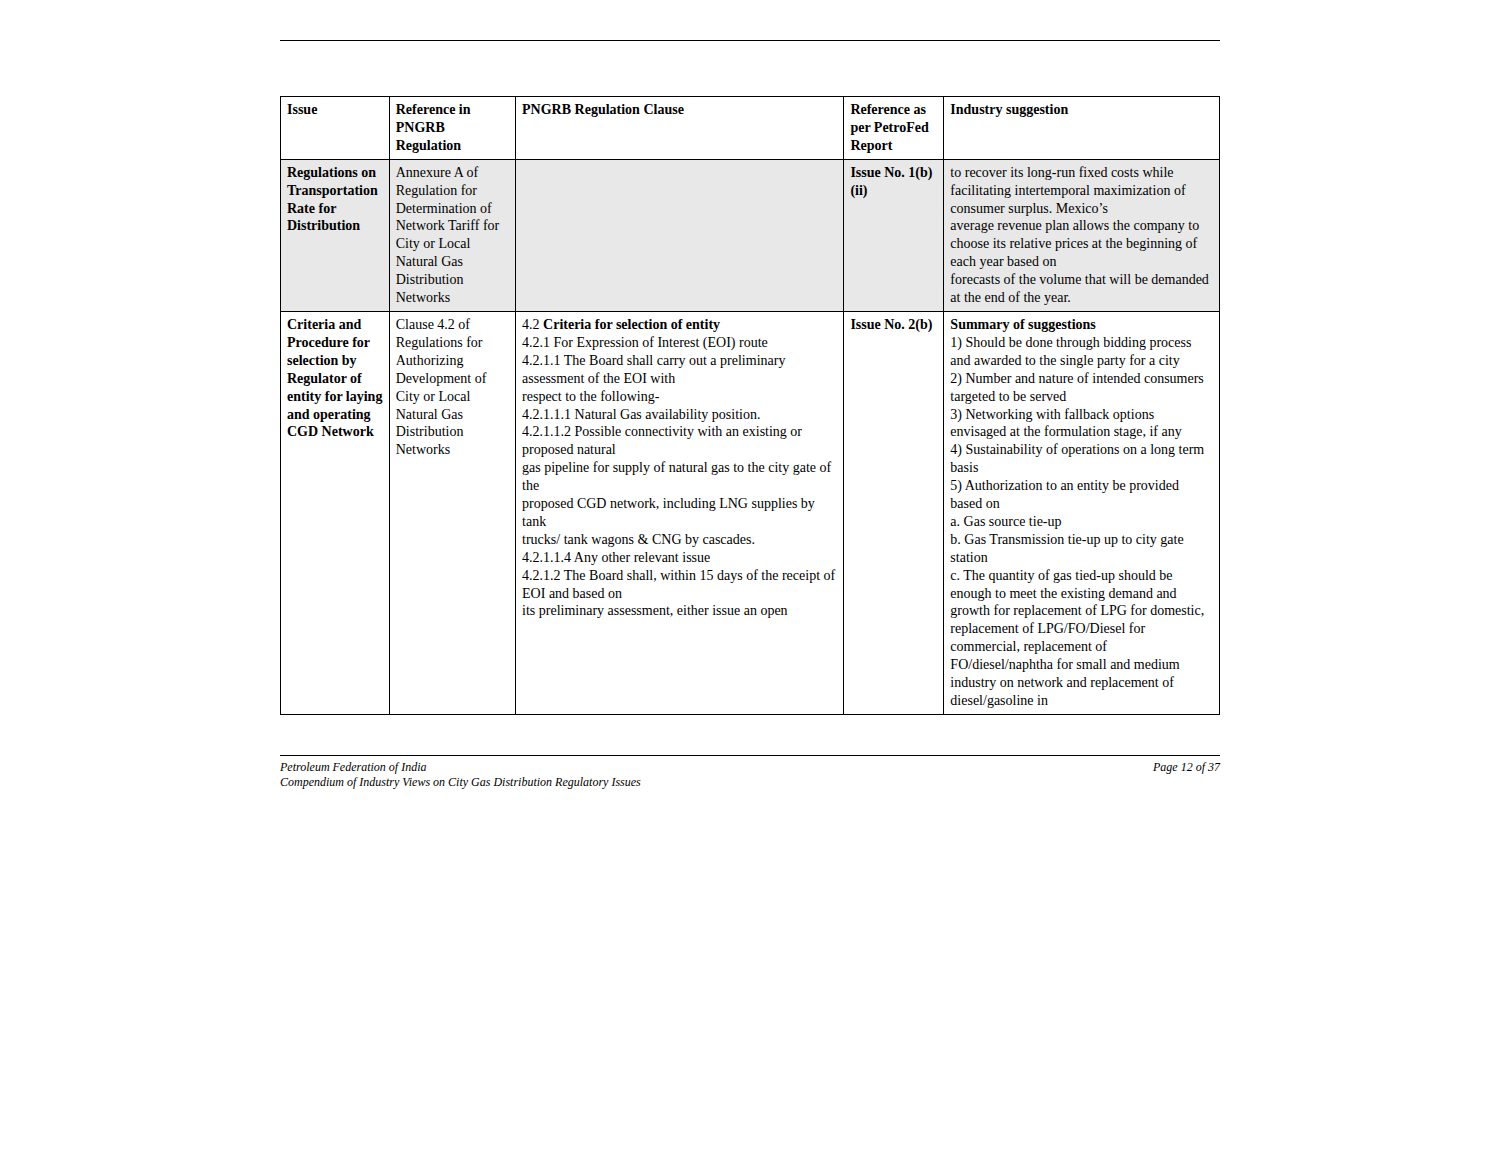| Issue | Reference in PNGRB Regulation | PNGRB Regulation Clause | Reference as per PetroFed Report | Industry suggestion |
| --- | --- | --- | --- | --- |
| Regulations on Transportation Rate for Distribution | Annexure A of Regulation for Determination of Network Tariff for City or Local Natural Gas Distribution Networks | | Issue No. 1(b) (ii) | to recover its long-run fixed costs while facilitating intertemporal maximization of consumer surplus. Mexico’s average revenue plan allows the company to choose its relative prices at the beginning of each year based on forecasts of the volume that will be demanded at the end of the year. |
| Criteria and Procedure for selection by Regulator of entity for laying and operating CGD Network | Clause 4.2 of Regulations for Authorizing Development of City or Local Natural Gas Distribution Networks | 4.2 Criteria for selection of entity 4.2.1 For Expression of Interest (EOI) route 4.2.1.1 The Board shall carry out a preliminary assessment of the EOI with respect to the following- 4.2.1.1.1 Natural Gas availability position. 4.2.1.1.2 Possible connectivity with an existing or proposed natural gas pipeline for supply of natural gas to the city gate of the proposed CGD network, including LNG supplies by tank trucks/ tank wagons & CNG by cascades. 4.2.1.1.4 Any other relevant issue 4.2.1.2 The Board shall, within 15 days of the receipt of EOI and based on its preliminary assessment, either issue an open | Issue No. 2(b) | Summary of suggestions 1) Should be done through bidding process and awarded to the single party for a city 2) Number and nature of intended consumers targeted to be served 3) Networking with fallback options envisaged at the formulation stage, if any 4) Sustainability of operations on a long term basis 5) Authorization to an entity be provided based on a. Gas source tie-up b. Gas Transmission tie-up up to city gate station c. The quantity of gas tied-up should be enough to meet the existing demand and growth for replacement of LPG for domestic, replacement of LPG/FO/Diesel for commercial, replacement of FO/diesel/naphtha for small and medium industry on network and replacement of diesel/gasoline in |
Petroleum Federation of India
Compendium of Industry Views on City Gas Distribution Regulatory Issues
Page 12 of 37